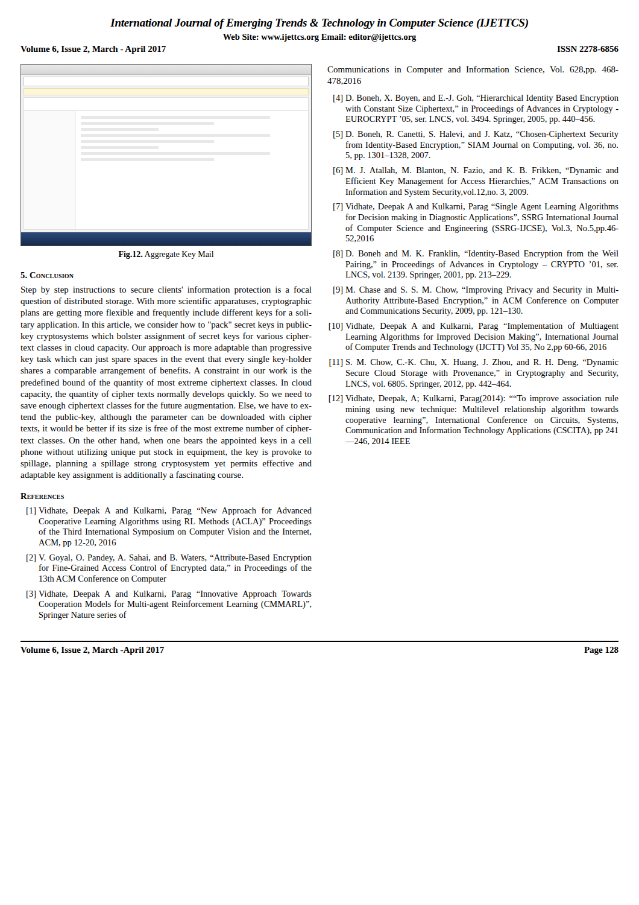International Journal of Emerging Trends & Technology in Computer Science (IJETTCS)
Web Site: www.ijettcs.org Email: editor@ijettcs.org
Volume 6, Issue 2, March - April 2017
ISSN 2278-6856
Fig.12. Aggregate Key Mail
5. Conclusion
Step by step instructions to secure clients' information protection is a focal question of distributed storage. With more scientific apparatuses, cryptographic plans are getting more flexible and frequently include different keys for a solitary application. In this article, we consider how to "pack" secret keys in public-key cryptosystems which bolster assignment of secret keys for various ciphertext classes in cloud capacity. Our approach is more adaptable than progressive key task which can just spare spaces in the event that every single key-holder shares a comparable arrangement of benefits. A constraint in our work is the predefined bound of the quantity of most extreme ciphertext classes. In cloud capacity, the quantity of cipher texts normally develops quickly. So we need to save enough ciphertext classes for the future augmentation. Else, we have to extend the public-key, although the parameter can be downloaded with cipher texts, it would be better if its size is free of the most extreme number of ciphertext classes. On the other hand, when one bears the appointed keys in a cell phone without utilizing unique put stock in equipment, the key is provoke to spillage, planning a spillage strong cryptosystem yet permits effective and adaptable key assignment is additionally a fascinating course.
References
[1] Vidhate, Deepak A and Kulkarni, Parag “New Approach for Advanced Cooperative Learning Algorithms using RL Methods (ACLA)” Proceedings of the Third International Symposium on Computer Vision and the Internet, ACM, pp 12-20, 2016
[2] V. Goyal, O. Pandey, A. Sahai, and B. Waters, “Attribute-Based Encryption for Fine-Grained Access Control of Encrypted data,” in Proceedings of the 13th ACM Conference on Computer
[3] Vidhate, Deepak A and Kulkarni, Parag “Innovative Approach Towards Cooperation Models for Multi-agent Reinforcement Learning (CMMARL)”, Springer Nature series of
Communications in Computer and Information Science, Vol. 628,pp. 468-478,2016
[4] D. Boneh, X. Boyen, and E.-J. Goh, “Hierarchical Identity Based Encryption with Constant Size Ciphertext,” in Proceedings of Advances in Cryptology - EUROCRYPT ’05, ser. LNCS, vol. 3494. Springer, 2005, pp. 440–456.
[5] D. Boneh, R. Canetti, S. Halevi, and J. Katz, “Chosen-Ciphertext Security from Identity-Based Encryption,” SIAM Journal on Computing, vol. 36, no. 5, pp. 1301–1328, 2007.
[6] M. J. Atallah, M. Blanton, N. Fazio, and K. B. Frikken, “Dynamic and Efficient Key Management for Access Hierarchies,” ACM Transactions on Information and System Security,vol.12,no. 3, 2009.
[7] Vidhate, Deepak A and Kulkarni, Parag “Single Agent Learning Algorithms for Decision making in Diagnostic Applications”, SSRG International Journal of Computer Science and Engineering (SSRG-IJCSE), Vol.3, No.5,pp.46-52,2016
[8] D. Boneh and M. K. Franklin, “Identity-Based Encryption from the Weil Pairing,” in Proceedings of Advances in Cryptology – CRYPTO ’01, ser. LNCS, vol. 2139. Springer, 2001, pp. 213–229.
[9] M. Chase and S. S. M. Chow, “Improving Privacy and Security in Multi-Authority Attribute-Based Encryption,” in ACM Conference on Computer and Communications Security, 2009, pp. 121–130.
[10] Vidhate, Deepak A and Kulkarni, Parag “Implementation of Multiagent Learning Algorithms for Improved Decision Making”, International Journal of Computer Trends and Technology (IJCTT) Vol 35, No 2,pp 60-66, 2016
[11] S. M. Chow, C.-K. Chu, X. Huang, J. Zhou, and R. H. Deng, “Dynamic Secure Cloud Storage with Provenance,” in Cryptography and Security, LNCS, vol. 6805. Springer, 2012, pp. 442–464.
[12] Vidhate, Deepak, A; Kulkarni, Parag(2014): ““To improve association rule mining using new technique: Multilevel relationship algorithm towards cooperative learning”, International Conference on Circuits, Systems, Communication and Information Technology Applications (CSCITA), pp 241—246, 2014 IEEE
Volume 6, Issue 2, March -April 2017
Page 128